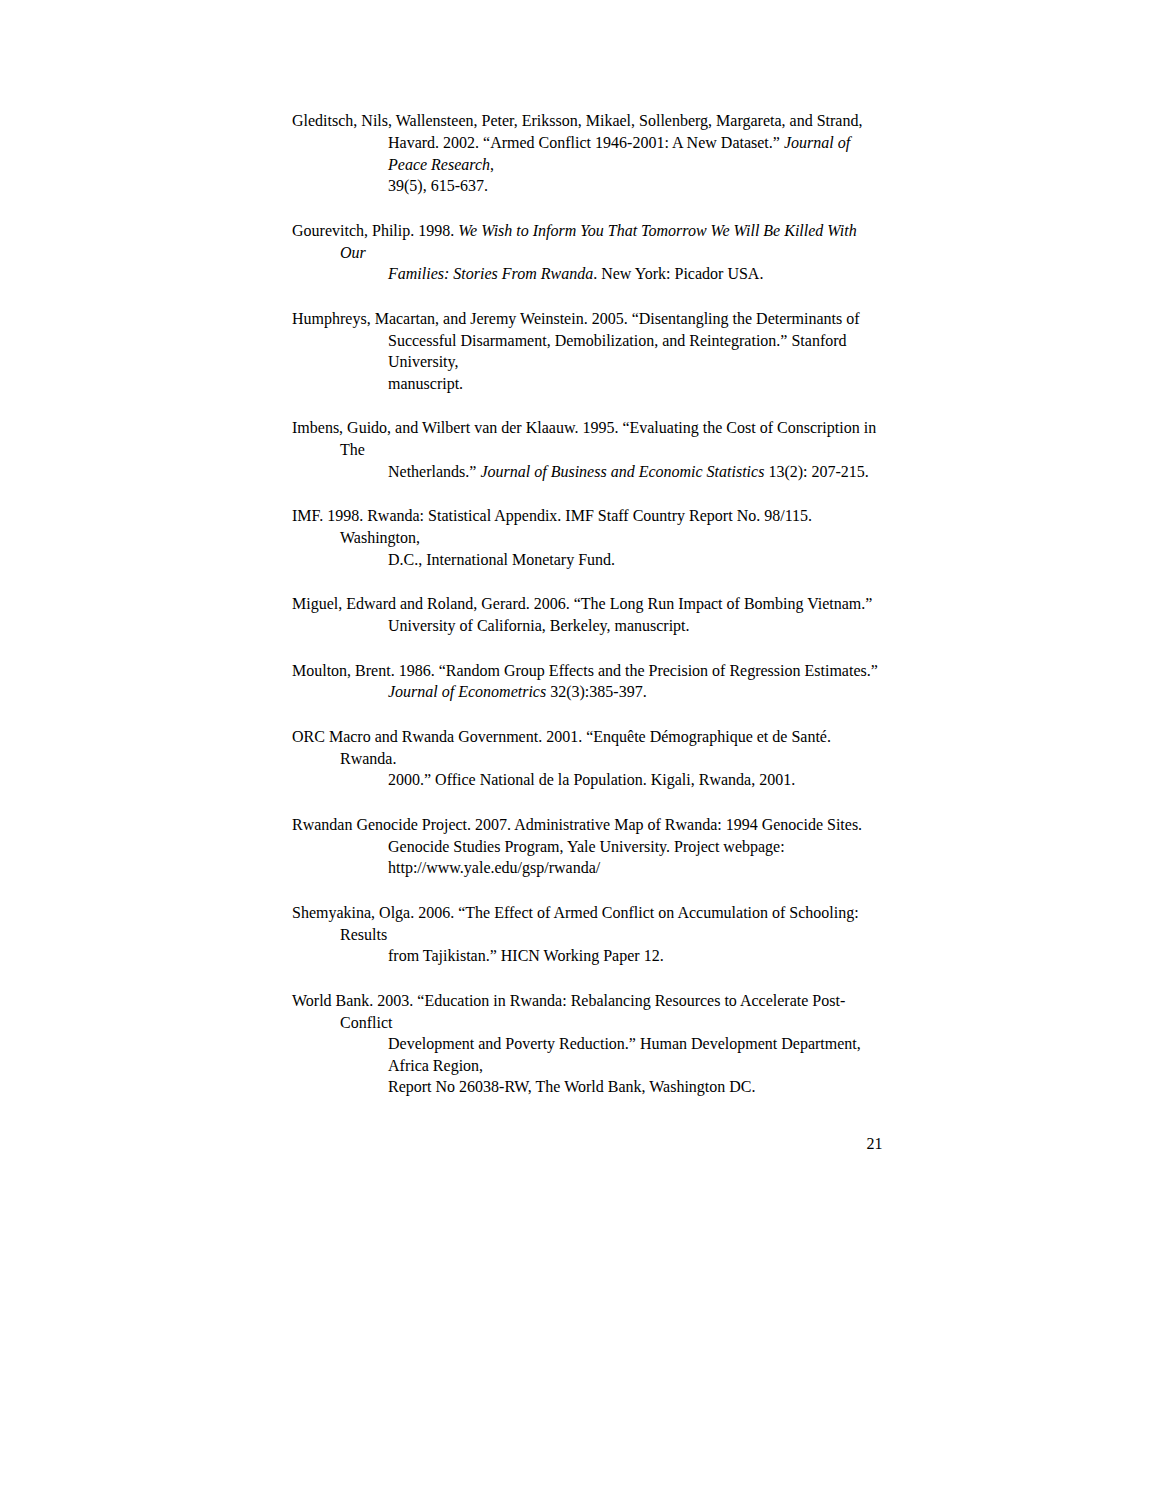Gleditsch, Nils, Wallensteen, Peter, Eriksson, Mikael, Sollenberg, Margareta, and Strand, Havard. 2002. “Armed Conflict 1946-2001: A New Dataset.” Journal of Peace Research, 39(5), 615-637.
Gourevitch, Philip. 1998. We Wish to Inform You That Tomorrow We Will Be Killed With Our Families: Stories From Rwanda. New York: Picador USA.
Humphreys, Macartan, and Jeremy Weinstein. 2005. “Disentangling the Determinants of Successful Disarmament, Demobilization, and Reintegration.” Stanford University, manuscript.
Imbens, Guido, and Wilbert van der Klaauw. 1995. “Evaluating the Cost of Conscription in The Netherlands.” Journal of Business and Economic Statistics 13(2): 207-215.
IMF. 1998. Rwanda: Statistical Appendix. IMF Staff Country Report No. 98/115. Washington, D.C., International Monetary Fund.
Miguel, Edward and Roland, Gerard. 2006. “The Long Run Impact of Bombing Vietnam.” University of California, Berkeley, manuscript.
Moulton, Brent. 1986. “Random Group Effects and the Precision of Regression Estimates.” Journal of Econometrics 32(3):385-397.
ORC Macro and Rwanda Government. 2001. “Enquête Démographique et de Santé. Rwanda. 2000.” Office National de la Population. Kigali, Rwanda, 2001.
Rwandan Genocide Project. 2007. Administrative Map of Rwanda: 1994 Genocide Sites. Genocide Studies Program, Yale University. Project webpage: http://www.yale.edu/gsp/rwanda/
Shemyakina, Olga. 2006. “The Effect of Armed Conflict on Accumulation of Schooling: Results from Tajikistan.” HICN Working Paper 12.
World Bank. 2003. “Education in Rwanda: Rebalancing Resources to Accelerate Post-Conflict Development and Poverty Reduction.” Human Development Department, Africa Region, Report No 26038-RW, The World Bank, Washington DC.
21